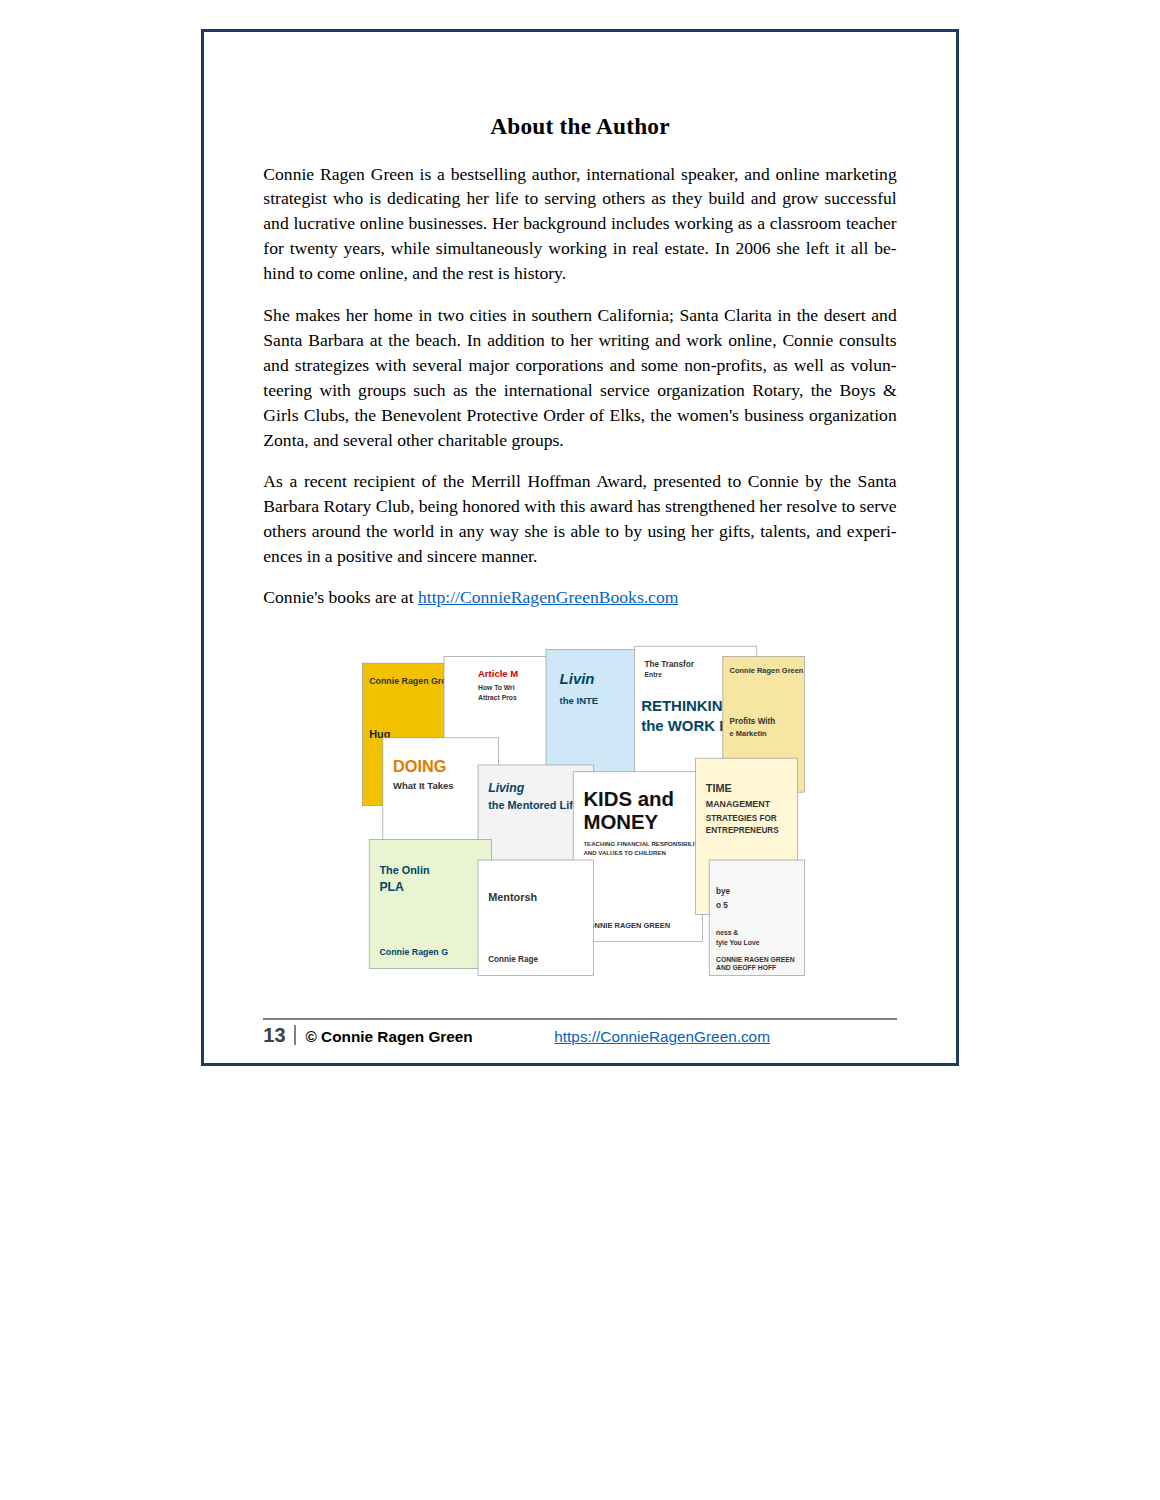About the Author
Connie Ragen Green is a bestselling author, international speaker, and online marketing strategist who is dedicating her life to serving others as they build and grow successful and lucrative online businesses. Her background includes working as a classroom teacher for twenty years, while simultaneously working in real estate. In 2006 she left it all behind to come online, and the rest is history.
She makes her home in two cities in southern California; Santa Clarita in the desert and Santa Barbara at the beach. In addition to her writing and work online, Connie consults and strategizes with several major corporations and some non-profits, as well as volunteering with groups such as the international service organization Rotary, the Boys & Girls Clubs, the Benevolent Protective Order of Elks, the women's business organization Zonta, and several other charitable groups.
As a recent recipient of the Merrill Hoffman Award, presented to Connie by the Santa Barbara Rotary Club, being honored with this award has strengthened her resolve to serve others around the world in any way she is able to by using her gifts, talents, and experiences in a positive and sincere manner.
Connie's books are at http://ConnieRagenGreenBooks.com
13 © Connie Ragen Green https://ConnieRagenGreen.com